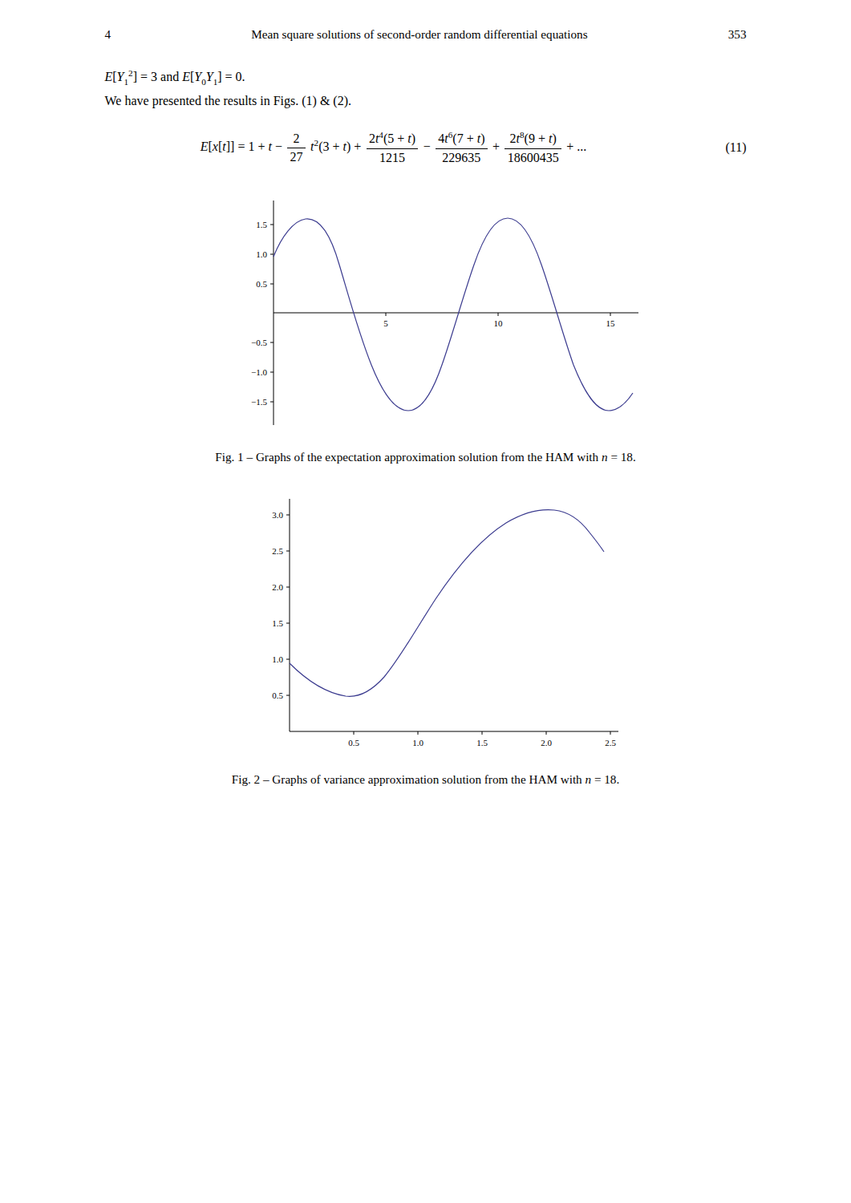4 Mean square solutions of second-order random differential equations 353
E[Y12] = 3 and E[Y0Y1] = 0.
We have presented the results in Figs. (1) & (2).
E[x[t]] = 1 + t − 227 t2(3 + t) + 2t4(5 + t) 1215 − 4t6(7 + t) 229635 + 2t8(9 + t) 18600435 + ...
(11)
1.5 1.0 0.5 −0.5 −1.0 −1.5 5 10 15
Fig. 1 – Graphs of the expectation approximation solution from the HAM with n = 18.
3.0 2.5 2.0 1.5 1.0 0.5 0.5 1.0 1.5 2.0 2.5
Fig. 2 – Graphs of variance approximation solution from the HAM with n = 18.